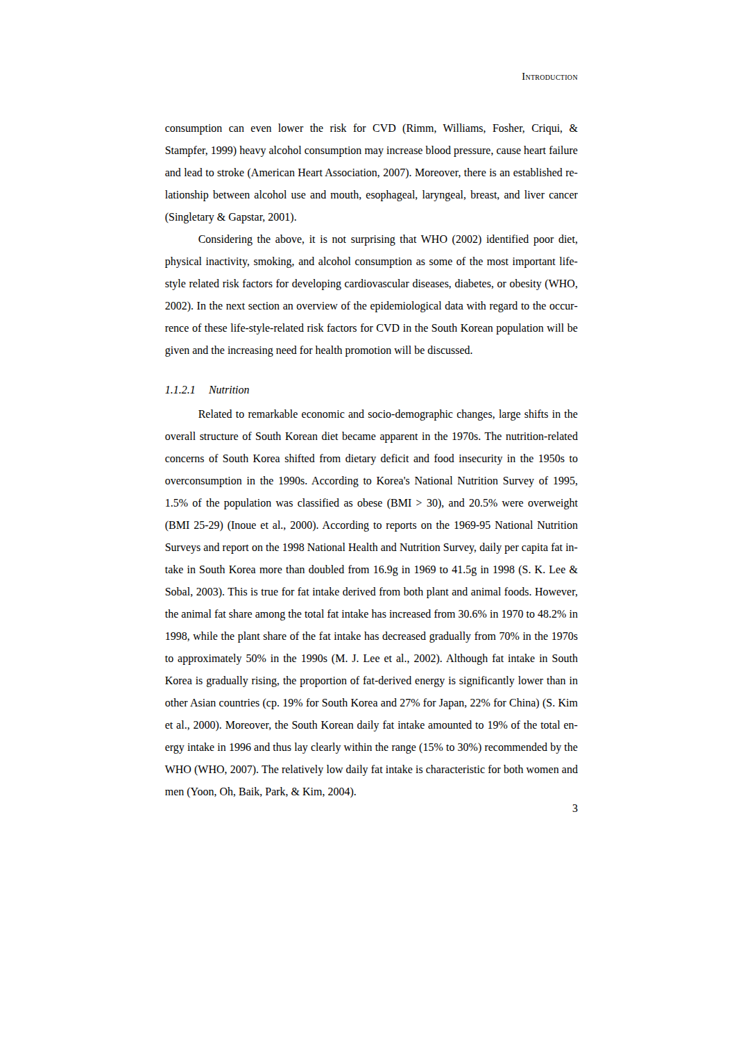Introduction
consumption can even lower the risk for CVD (Rimm, Williams, Fosher, Criqui, & Stampfer, 1999) heavy alcohol consumption may increase blood pressure, cause heart failure and lead to stroke (American Heart Association, 2007). Moreover, there is an established relationship between alcohol use and mouth, esophageal, laryngeal, breast, and liver cancer (Singletary & Gapstar, 2001).
Considering the above, it is not surprising that WHO (2002) identified poor diet, physical inactivity, smoking, and alcohol consumption as some of the most important life-style related risk factors for developing cardiovascular diseases, diabetes, or obesity (WHO, 2002). In the next section an overview of the epidemiological data with regard to the occurrence of these life-style-related risk factors for CVD in the South Korean population will be given and the increasing need for health promotion will be discussed.
1.1.2.1 Nutrition
Related to remarkable economic and socio-demographic changes, large shifts in the overall structure of South Korean diet became apparent in the 1970s. The nutrition-related concerns of South Korea shifted from dietary deficit and food insecurity in the 1950s to overconsumption in the 1990s. According to Korea's National Nutrition Survey of 1995, 1.5% of the population was classified as obese (BMI > 30), and 20.5% were overweight (BMI 25-29) (Inoue et al., 2000). According to reports on the 1969-95 National Nutrition Surveys and report on the 1998 National Health and Nutrition Survey, daily per capita fat intake in South Korea more than doubled from 16.9g in 1969 to 41.5g in 1998 (S. K. Lee & Sobal, 2003). This is true for fat intake derived from both plant and animal foods. However, the animal fat share among the total fat intake has increased from 30.6% in 1970 to 48.2% in 1998, while the plant share of the fat intake has decreased gradually from 70% in the 1970s to approximately 50% in the 1990s (M. J. Lee et al., 2002). Although fat intake in South Korea is gradually rising, the proportion of fat-derived energy is significantly lower than in other Asian countries (cp. 19% for South Korea and 27% for Japan, 22% for China) (S. Kim et al., 2000). Moreover, the South Korean daily fat intake amounted to 19% of the total energy intake in 1996 and thus lay clearly within the range (15% to 30%) recommended by the WHO (WHO, 2007). The relatively low daily fat intake is characteristic for both women and men (Yoon, Oh, Baik, Park, & Kim, 2004).
3